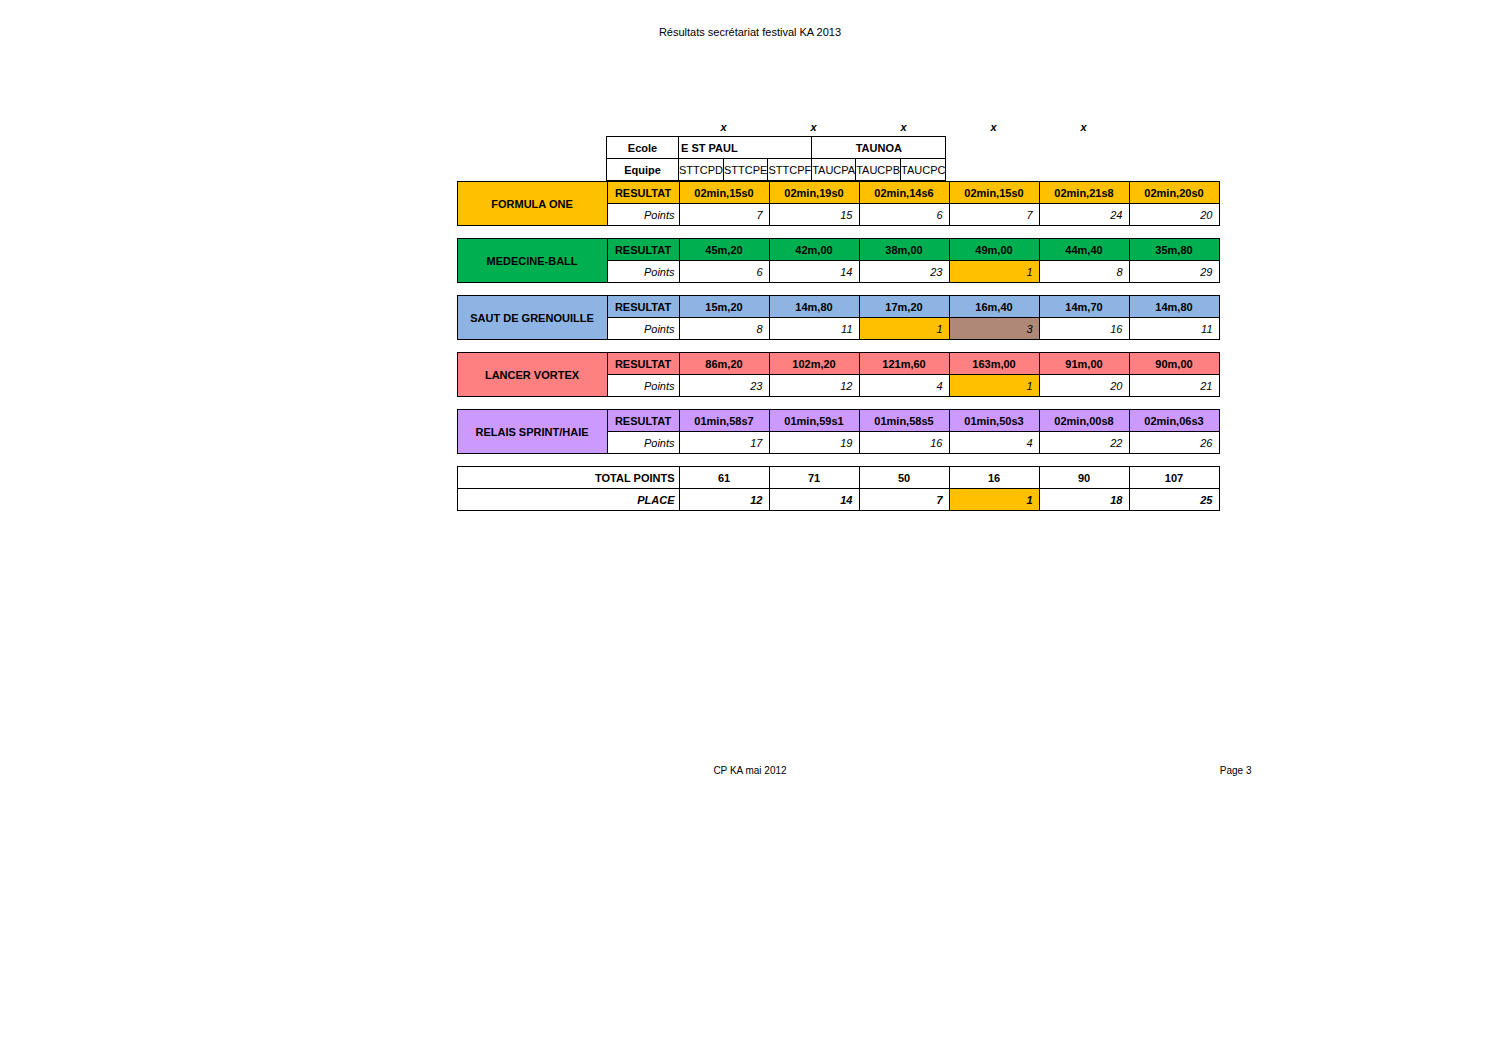Résultats secrétariat festival KA 2013
| | | x | x | x | x | x | |
| | Ecole | E ST PAUL | TAUNOA |
| | Equipe | STTCPD | STTCPE | STTCPF | TAUCPA | TAUCPB | TAUCPC |
| FORMULA ONE | RESULTAT | 02min,15s0 | 02min,19s0 | 02min,14s6 | 02min,15s0 | 02min,21s8 | 02min,20s0 |
| Points | 7 | 15 | 6 | 7 | 24 | 20 |
| MEDECINE-BALL | RESULTAT | 45m,20 | 42m,00 | 38m,00 | 49m,00 | 44m,40 | 35m,80 |
| Points | 6 | 14 | 23 | 1 | 8 | 29 |
| SAUT DE GRENOUILLE | RESULTAT | 15m,20 | 14m,80 | 17m,20 | 16m,40 | 14m,70 | 14m,80 |
| Points | 8 | 11 | 1 | 3 | 16 | 11 |
| LANCER VORTEX | RESULTAT | 86m,20 | 102m,20 | 121m,60 | 163m,00 | 91m,00 | 90m,00 |
| Points | 23 | 12 | 4 | 1 | 20 | 21 |
| RELAIS SPRINT/HAIE | RESULTAT | 01min,58s7 | 01min,59s1 | 01min,58s5 | 01min,50s3 | 02min,00s8 | 02min,06s3 |
| Points | 17 | 19 | 16 | 4 | 22 | 26 |
| TOTAL POINTS | 61 | 71 | 50 | 16 | 90 | 107 |
| PLACE | 12 | 14 | 7 | 1 | 18 | 25 |
CP KA mai 2012
Page 3